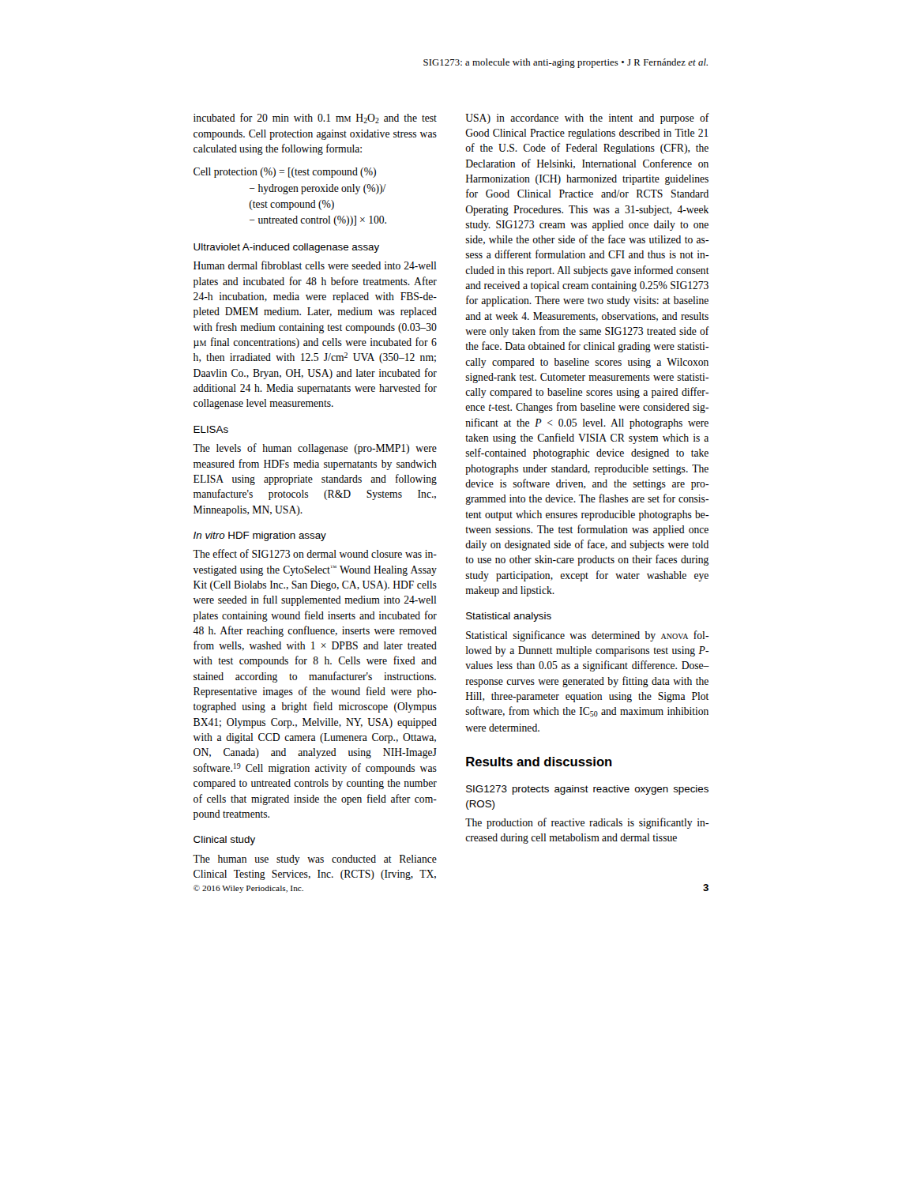SIG1273: a molecule with anti-aging properties • J R Fernández et al.
incubated for 20 min with 0.1 mm H2O2 and the test compounds. Cell protection against oxidative stress was calculated using the following formula:
Cell protection (%) = [(test compound (%) − hydrogen peroxide only (%))/ (test compound (%) − untreated control (%))] × 100.
Ultraviolet A-induced collagenase assay
Human dermal fibroblast cells were seeded into 24-well plates and incubated for 48 h before treatments. After 24-h incubation, media were replaced with FBS-depleted DMEM medium. Later, medium was replaced with fresh medium containing test compounds (0.03–30 µm final concentrations) and cells were incubated for 6 h, then irradiated with 12.5 J/cm2 UVA (350–12 nm; Daavlin Co., Bryan, OH, USA) and later incubated for additional 24 h. Media supernatants were harvested for collagenase level measurements.
ELISAs
The levels of human collagenase (pro-MMP1) were measured from HDFs media supernatants by sandwich ELISA using appropriate standards and following manufacture's protocols (R&D Systems Inc., Minneapolis, MN, USA).
In vitro HDF migration assay
The effect of SIG1273 on dermal wound closure was investigated using the CytoSelect™ Wound Healing Assay Kit (Cell Biolabs Inc., San Diego, CA, USA). HDF cells were seeded in full supplemented medium into 24-well plates containing wound field inserts and incubated for 48 h. After reaching confluence, inserts were removed from wells, washed with 1 × DPBS and later treated with test compounds for 8 h. Cells were fixed and stained according to manufacturer's instructions. Representative images of the wound field were photographed using a bright field microscope (Olympus BX41; Olympus Corp., Melville, NY, USA) equipped with a digital CCD camera (Lumenera Corp., Ottawa, ON, Canada) and analyzed using NIH-ImageJ software.19 Cell migration activity of compounds was compared to untreated controls by counting the number of cells that migrated inside the open field after compound treatments.
Clinical study
The human use study was conducted at Reliance Clinical Testing Services, Inc. (RCTS) (Irving, TX, USA) in accordance with the intent and purpose of Good Clinical Practice regulations described in Title 21 of the U.S. Code of Federal Regulations (CFR), the Declaration of Helsinki, International Conference on Harmonization (ICH) harmonized tripartite guidelines for Good Clinical Practice and/or RCTS Standard Operating Procedures. This was a 31-subject, 4-week study. SIG1273 cream was applied once daily to one side, while the other side of the face was utilized to assess a different formulation and CFI and thus is not included in this report. All subjects gave informed consent and received a topical cream containing 0.25% SIG1273 for application. There were two study visits: at baseline and at week 4. Measurements, observations, and results were only taken from the same SIG1273 treated side of the face. Data obtained for clinical grading were statistically compared to baseline scores using a Wilcoxon signed-rank test. Cutometer measurements were statistically compared to baseline scores using a paired difference t-test. Changes from baseline were considered significant at the P < 0.05 level. All photographs were taken using the Canfield VISIA CR system which is a self-contained photographic device designed to take photographs under standard, reproducible settings. The device is software driven, and the settings are programmed into the device. The flashes are set for consistent output which ensures reproducible photographs between sessions. The test formulation was applied once daily on designated side of face, and subjects were told to use no other skin-care products on their faces during study participation, except for water washable eye makeup and lipstick.
Statistical analysis
Statistical significance was determined by anova followed by a Dunnett multiple comparisons test using P-values less than 0.05 as a significant difference. Dose–response curves were generated by fitting data with the Hill, three-parameter equation using the Sigma Plot software, from which the IC50 and maximum inhibition were determined.
Results and discussion
SIG1273 protects against reactive oxygen species (ROS)
The production of reactive radicals is significantly increased during cell metabolism and dermal tissue
© 2016 Wiley Periodicals, Inc. 3